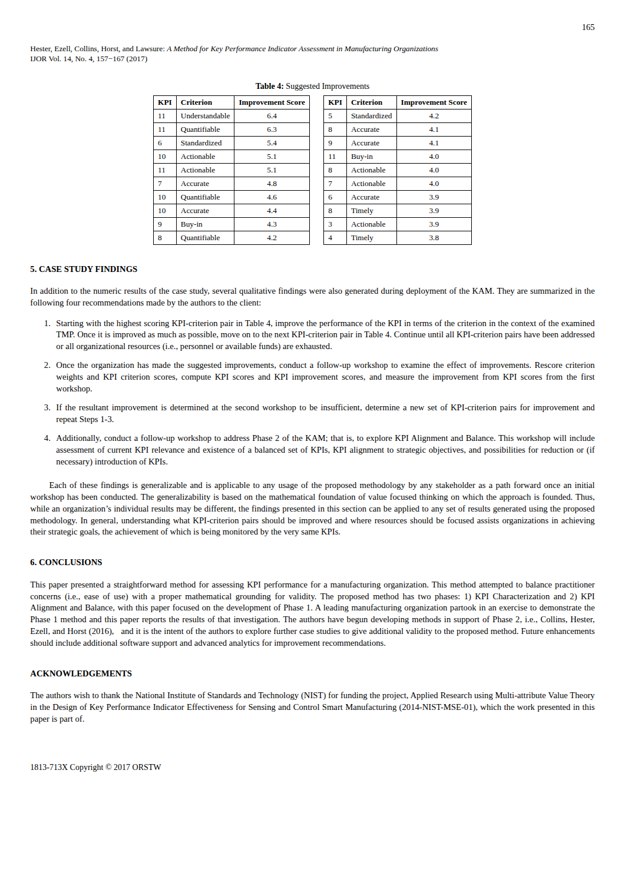165
Hester, Ezell, Collins, Horst, and Lawsure: A Method for Key Performance Indicator Assessment in Manufacturing Organizations
IJOR Vol. 14, No. 4, 157−167 (2017)
Table 4: Suggested Improvements
| KPI | Criterion | Improvement Score |
| --- | --- | --- |
| 11 | Understandable | 6.4 |
| 11 | Quantifiable | 6.3 |
| 6 | Standardized | 5.4 |
| 10 | Actionable | 5.1 |
| 11 | Actionable | 5.1 |
| 7 | Accurate | 4.8 |
| 10 | Quantifiable | 4.6 |
| 10 | Accurate | 4.4 |
| 9 | Buy-in | 4.3 |
| 8 | Quantifiable | 4.2 |
| KPI | Criterion | Improvement Score |
| --- | --- | --- |
| 5 | Standardized | 4.2 |
| 8 | Accurate | 4.1 |
| 9 | Accurate | 4.1 |
| 11 | Buy-in | 4.0 |
| 8 | Actionable | 4.0 |
| 7 | Actionable | 4.0 |
| 6 | Accurate | 3.9 |
| 8 | Timely | 3.9 |
| 3 | Actionable | 3.9 |
| 4 | Timely | 3.8 |
5. CASE STUDY FINDINGS
In addition to the numeric results of the case study, several qualitative findings were also generated during deployment of the KAM. They are summarized in the following four recommendations made by the authors to the client:
Starting with the highest scoring KPI-criterion pair in Table 4, improve the performance of the KPI in terms of the criterion in the context of the examined TMP. Once it is improved as much as possible, move on to the next KPI-criterion pair in Table 4. Continue until all KPI-criterion pairs have been addressed or all organizational resources (i.e., personnel or available funds) are exhausted.
Once the organization has made the suggested improvements, conduct a follow-up workshop to examine the effect of improvements. Rescore criterion weights and KPI criterion scores, compute KPI scores and KPI improvement scores, and measure the improvement from KPI scores from the first workshop.
If the resultant improvement is determined at the second workshop to be insufficient, determine a new set of KPI-criterion pairs for improvement and repeat Steps 1-3.
Additionally, conduct a follow-up workshop to address Phase 2 of the KAM; that is, to explore KPI Alignment and Balance. This workshop will include assessment of current KPI relevance and existence of a balanced set of KPIs, KPI alignment to strategic objectives, and possibilities for reduction or (if necessary) introduction of KPIs.
Each of these findings is generalizable and is applicable to any usage of the proposed methodology by any stakeholder as a path forward once an initial workshop has been conducted. The generalizability is based on the mathematical foundation of value focused thinking on which the approach is founded. Thus, while an organization’s individual results may be different, the findings presented in this section can be applied to any set of results generated using the proposed methodology. In general, understanding what KPI-criterion pairs should be improved and where resources should be focused assists organizations in achieving their strategic goals, the achievement of which is being monitored by the very same KPIs.
6. CONCLUSIONS
This paper presented a straightforward method for assessing KPI performance for a manufacturing organization. This method attempted to balance practitioner concerns (i.e., ease of use) with a proper mathematical grounding for validity. The proposed method has two phases: 1) KPI Characterization and 2) KPI Alignment and Balance, with this paper focused on the development of Phase 1. A leading manufacturing organization partook in an exercise to demonstrate the Phase 1 method and this paper reports the results of that investigation. The authors have begun developing methods in support of Phase 2, i.e., Collins, Hester, Ezell, and Horst (2016), and it is the intent of the authors to explore further case studies to give additional validity to the proposed method. Future enhancements should include additional software support and advanced analytics for improvement recommendations.
ACKNOWLEDGEMENTS
The authors wish to thank the National Institute of Standards and Technology (NIST) for funding the project, Applied Research using Multi-attribute Value Theory in the Design of Key Performance Indicator Effectiveness for Sensing and Control Smart Manufacturing (2014-NIST-MSE-01), which the work presented in this paper is part of.
1813-713X Copyright © 2017 ORSTW